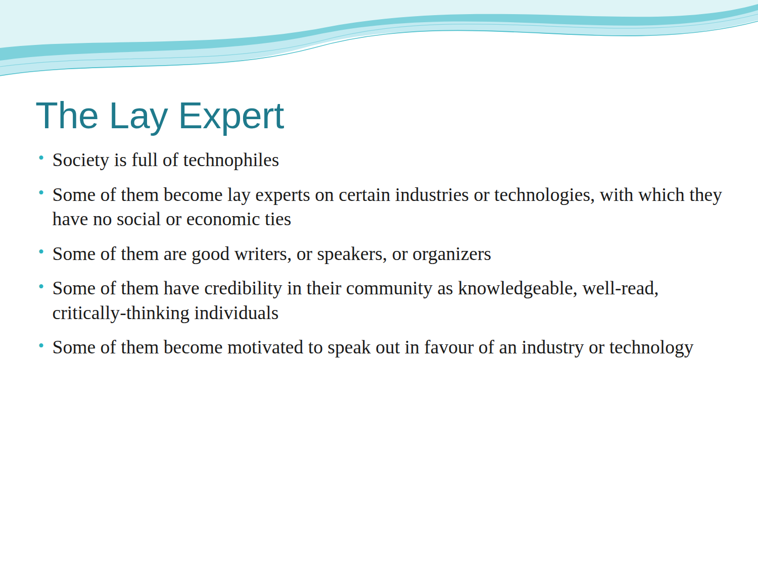The Lay Expert
Society is full of technophiles
Some of them become lay experts on certain industries or technologies, with which they have no social or economic ties
Some of them are good writers, or speakers, or organizers
Some of them have credibility in their community as knowledgeable, well-read, critically-thinking individuals
Some of them become motivated to speak out in favour of an industry or technology